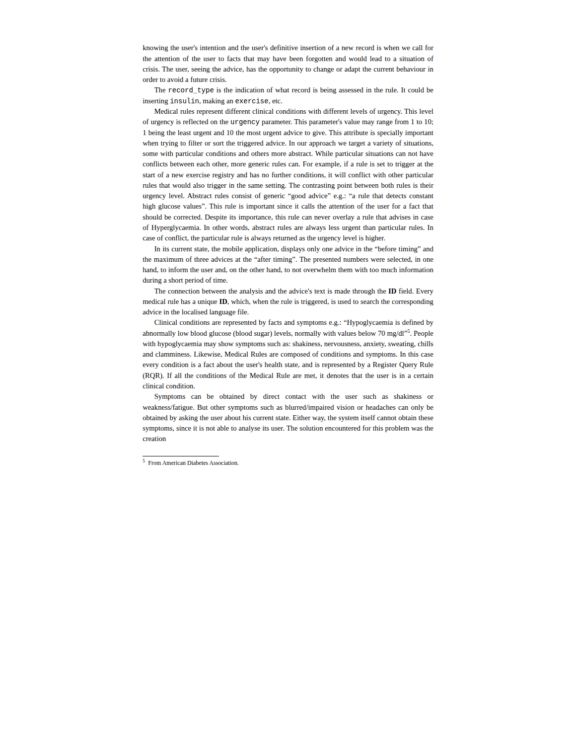knowing the user's intention and the user's definitive insertion of a new record is when we call for the attention of the user to facts that may have been forgotten and would lead to a situation of crisis. The user, seeing the advice, has the opportunity to change or adapt the current behaviour in order to avoid a future crisis.
The record_type is the indication of what record is being assessed in the rule. It could be inserting insulin, making an exercise, etc.
Medical rules represent different clinical conditions with different levels of urgency. This level of urgency is reflected on the urgency parameter. This parameter's value may range from 1 to 10; 1 being the least urgent and 10 the most urgent advice to give. This attribute is specially important when trying to filter or sort the triggered advice. In our approach we target a variety of situations, some with particular conditions and others more abstract. While particular situations can not have conflicts between each other, more generic rules can. For example, if a rule is set to trigger at the start of a new exercise registry and has no further conditions, it will conflict with other particular rules that would also trigger in the same setting. The contrasting point between both rules is their urgency level. Abstract rules consist of generic “good advice” e.g.: “a rule that detects constant high glucose values”. This rule is important since it calls the attention of the user for a fact that should be corrected. Despite its importance, this rule can never overlay a rule that advises in case of Hyperglycaemia. In other words, abstract rules are always less urgent than particular rules. In case of conflict, the particular rule is always returned as the urgency level is higher.
In its current state, the mobile application, displays only one advice in the “before timing” and the maximum of three advices at the “after timing”. The presented numbers were selected, in one hand, to inform the user and, on the other hand, to not overwhelm them with too much information during a short period of time.
The connection between the analysis and the advice's text is made through the ID field. Every medical rule has a unique ID, which, when the rule is triggered, is used to search the corresponding advice in the localised language file.
Clinical conditions are represented by facts and symptoms e.g.: “Hypoglycaemia is defined by abnormally low blood glucose (blood sugar) levels, normally with values below 70 mg/dl”5. People with hypoglycaemia may show symptoms such as: shakiness, nervousness, anxiety, sweating, chills and clamminess. Likewise, Medical Rules are composed of conditions and symptoms. In this case every condition is a fact about the user's health state, and is represented by a Register Query Rule (RQR). If all the conditions of the Medical Rule are met, it denotes that the user is in a certain clinical condition.
Symptoms can be obtained by direct contact with the user such as shakiness or weakness/fatigue. But other symptoms such as blurred/impaired vision or headaches can only be obtained by asking the user about his current state. Either way, the system itself cannot obtain these symptoms, since it is not able to analyse its user. The solution encountered for this problem was the creation
5 From American Diabetes Association.